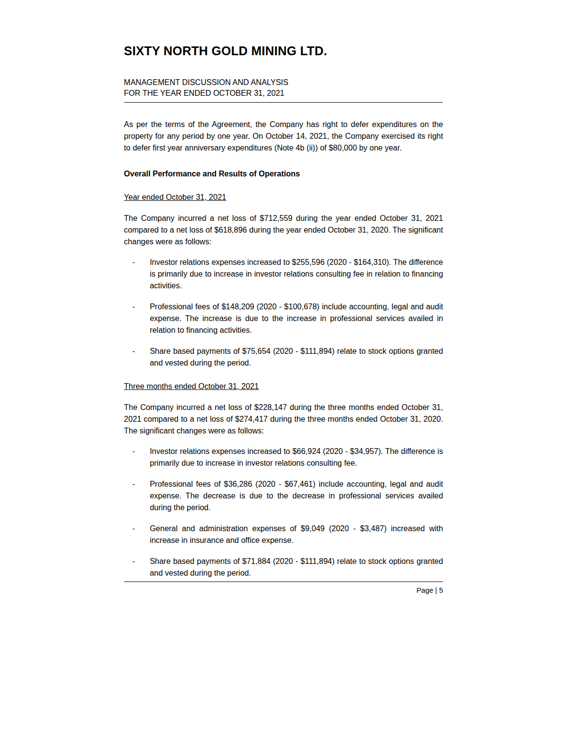SIXTY NORTH GOLD MINING LTD.
MANAGEMENT DISCUSSION AND ANALYSIS
FOR THE YEAR ENDED OCTOBER 31, 2021
As per the terms of the Agreement, the Company has right to defer expenditures on the property for any period by one year. On October 14, 2021, the Company exercised its right to defer first year anniversary expenditures (Note 4b (ii)) of $80,000 by one year.
Overall Performance and Results of Operations
Year ended October 31, 2021
The Company incurred a net loss of $712,559 during the year ended October 31, 2021 compared to a net loss of $618,896 during the year ended October 31, 2020. The significant changes were as follows:
Investor relations expenses increased to $255,596 (2020 - $164,310). The difference is primarily due to increase in investor relations consulting fee in relation to financing activities.
Professional fees of $148,209 (2020 - $100,678) include accounting, legal and audit expense. The increase is due to the increase in professional services availed in relation to financing activities.
Share based payments of $75,654 (2020 - $111,894) relate to stock options granted and vested during the period.
Three months ended October 31, 2021
The Company incurred a net loss of $228,147 during the three months ended October 31, 2021 compared to a net loss of $274,417 during the three months ended October 31, 2020. The significant changes were as follows:
Investor relations expenses increased to $66,924 (2020 - $34,957). The difference is primarily due to increase in investor relations consulting fee.
Professional fees of $36,286 (2020 - $67,461) include accounting, legal and audit expense. The decrease is due to the decrease in professional services availed during the period.
General and administration expenses of $9,049 (2020 - $3,487) increased with increase in insurance and office expense.
Share based payments of $71,884 (2020 - $111,894) relate to stock options granted and vested during the period.
Page | 5